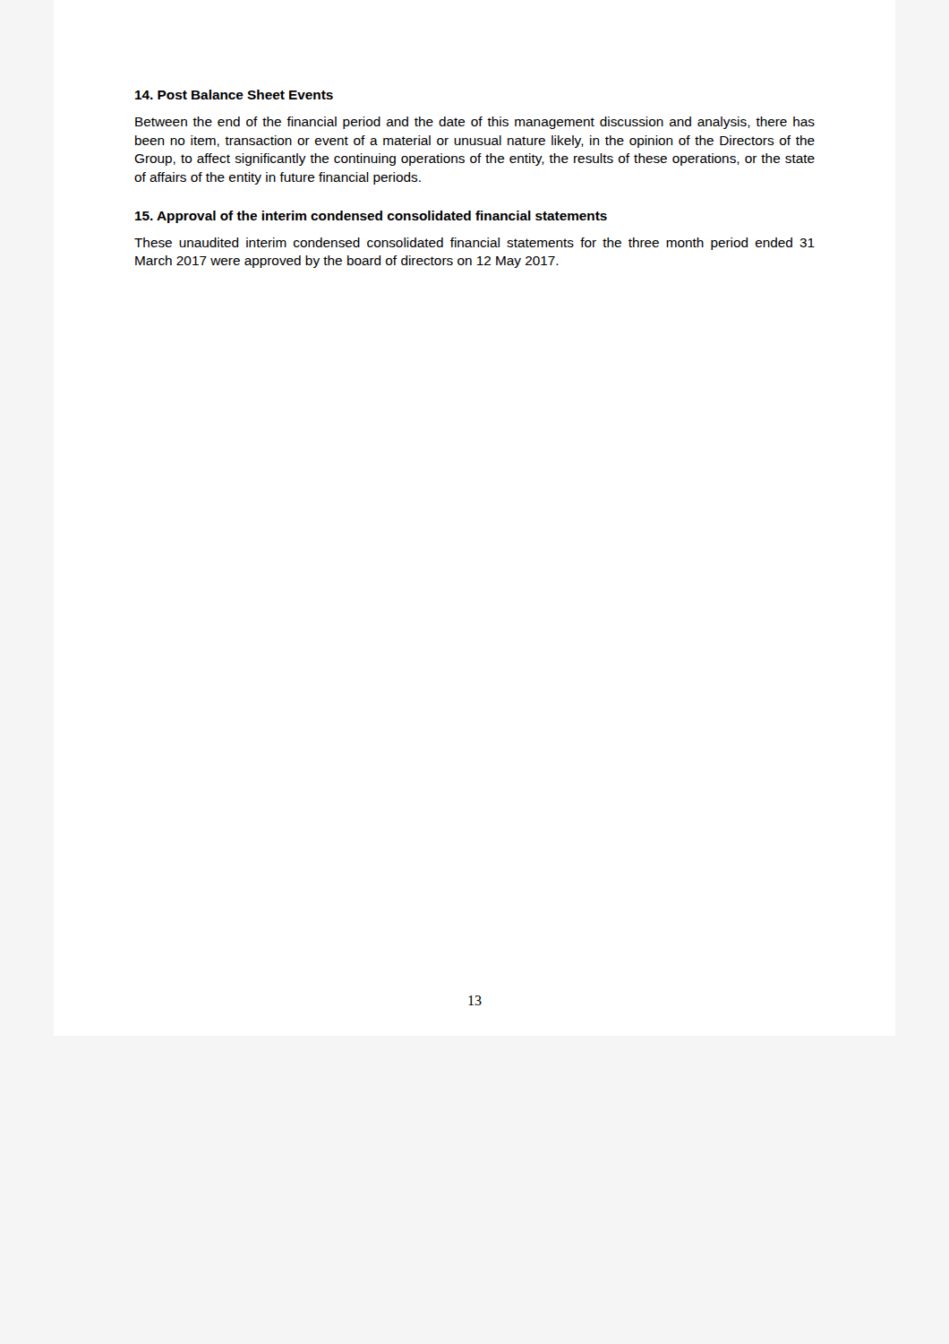14. Post Balance Sheet Events
Between the end of the financial period and the date of this management discussion and analysis, there has been no item, transaction or event of a material or unusual nature likely, in the opinion of the Directors of the Group, to affect significantly the continuing operations of the entity, the results of these operations, or the state of affairs of the entity in future financial periods.
15. Approval of the interim condensed consolidated financial statements
These unaudited interim condensed consolidated financial statements for the three month period ended 31 March 2017 were approved by the board of directors on 12 May 2017.
13